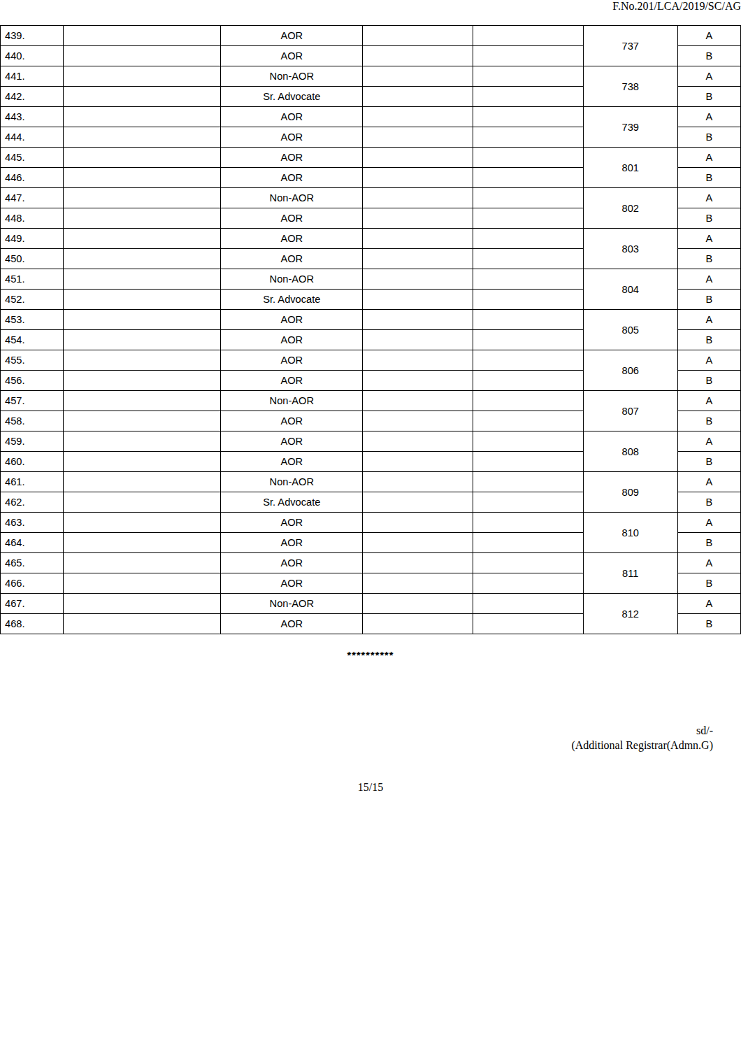F.No.201/LCA/2019/SC/AG
| 439. | | AOR | | | 737 | A |
| 440. | | AOR | | | B |
| 441. | | Non-AOR | | | 738 | A |
| 442. | | Sr. Advocate | | | B |
| 443. | | AOR | | | 739 | A |
| 444. | | AOR | | | B |
| 445. | | AOR | | | 801 | A |
| 446. | | AOR | | | B |
| 447. | | Non-AOR | | | 802 | A |
| 448. | | AOR | | | B |
| 449. | | AOR | | | 803 | A |
| 450. | | AOR | | | B |
| 451. | | Non-AOR | | | 804 | A |
| 452. | | Sr. Advocate | | | B |
| 453. | | AOR | | | 805 | A |
| 454. | | AOR | | | B |
| 455. | | AOR | | | 806 | A |
| 456. | | AOR | | | B |
| 457. | | Non-AOR | | | 807 | A |
| 458. | | AOR | | | B |
| 459. | | AOR | | | 808 | A |
| 460. | | AOR | | | B |
| 461. | | Non-AOR | | | 809 | A |
| 462. | | Sr. Advocate | | | B |
| 463. | | AOR | | | 810 | A |
| 464. | | AOR | | | B |
| 465. | | AOR | | | 811 | A |
| 466. | | AOR | | | B |
| 467. | | Non-AOR | | | 812 | A |
| 468. | | AOR | | | B |
**********
sd/-
(Additional Registrar(Admn.G)
15/15